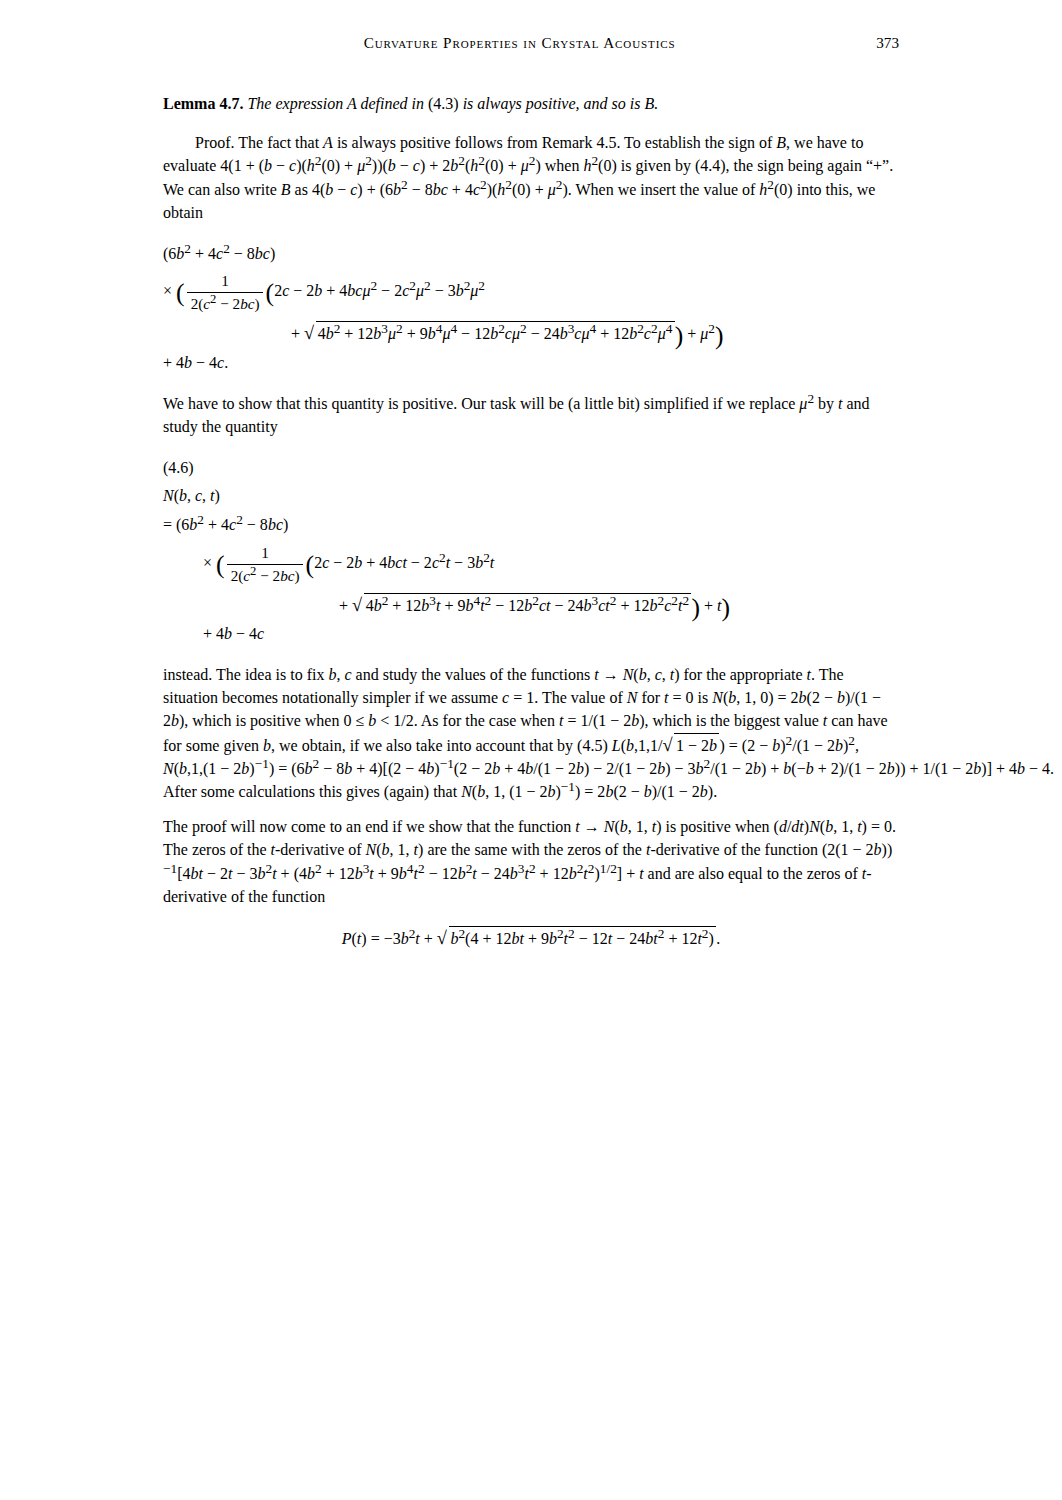Curvature Properties in Crystal Acoustics 373
Lemma 4.7. The expression A defined in (4.3) is always positive, and so is B.
Proof. The fact that A is always positive follows from Remark 4.5. To establish the sign of B, we have to evaluate 4(1 + (b − c)(h2(0) + μ2))(b − c) + 2b2(h2(0) + μ2) when h2(0) is given by (4.4), the sign being again “+”. We can also write B as 4(b − c) + (6b2 − 8bc + 4c2)(h2(0) + μ2). When we insert the value of h2(0) into this, we obtain
(6b2 + 4c2 − 8bc) × (12(c2 − 2bc)(2c − 2b + 4bcμ2 − 2c2μ2 − 3b2μ2 + 4b2 + 12b3μ2 + 9b4μ4 − 12b2cμ2 − 24b3cμ4 + 12b2c2μ4) + μ2) + 4b − 4c.
We have to show that this quantity is positive. Our task will be (a little bit) simplified if we replace μ2 by t and study the quantity
(4.6) N(b, c, t) = (6b2 + 4c2 − 8bc) × (12(c2 − 2bc)(2c − 2b + 4bct − 2c2t − 3b2t + 4b2 + 12b3t + 9b4t2 − 12b2ct − 24b3ct2 + 12b2c2t2) + t) + 4b − 4c
instead. The idea is to fix b, c and study the values of the functions t → N(b, c, t) for the appropriate t. The situation becomes notationally simpler if we assume c = 1. The value of N for t = 0 is N(b, 1, 0) = 2b(2 − b)/(1 − 2b), which is positive when 0 ≤ b < 1/2. As for the case when t = 1/(1 − 2b), which is the biggest value t can have for some given b, we obtain, if we also take into account that by (4.5) L(b,1,1/1 − 2b) = (2 − b)2/(1 − 2b)2, N(b,1,(1 − 2b)−1) = (6b2 − 8b + 4)[(2 − 4b)−1(2 − 2b + 4b/(1 − 2b) − 2/(1 − 2b) − 3b2/(1 − 2b) + b(−b + 2)/(1 − 2b)) + 1/(1 − 2b)] + 4b − 4. After some calculations this gives (again) that N(b, 1, (1 − 2b)−1) = 2b(2 − b)/(1 − 2b).
The proof will now come to an end if we show that the function t → N(b, 1, t) is positive when (d/dt)N(b, 1, t) = 0. The zeros of the t-derivative of N(b, 1, t) are the same with the zeros of the t-derivative of the function (2(1 − 2b))−1[4bt − 2t − 3b2t + (4b2 + 12b3t + 9b4t2 − 12b2t − 24b3t2 + 12b2t2)1/2] + t and are also equal to the zeros of t-derivative of the function
P(t) = −3b2t + b2(4 + 12bt + 9b2t2 − 12t − 24bt2 + 12t2).